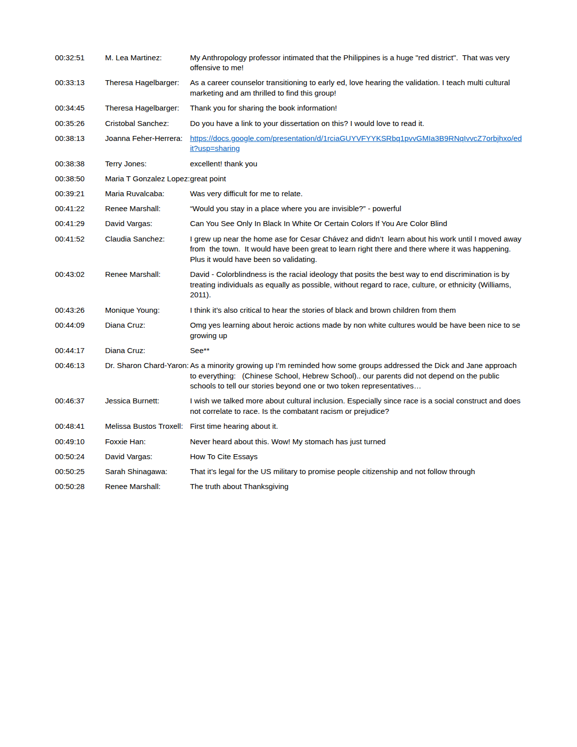| 00:32:51 | M. Lea Martinez: | My Anthropology professor intimated that the Philippines is a huge "red district". That was very offensive to me! |
| 00:33:13 | Theresa Hagelbarger: | As a career counselor transitioning to early ed, love hearing the validation. I teach multi cultural marketing and am thrilled to find this group! |
| 00:34:45 | Theresa Hagelbarger: | Thank you for sharing the book information! |
| 00:35:26 | Cristobal Sanchez: | Do you have a link to your dissertation on this? I would love to read it. |
| 00:38:13 | Joanna Feher-Herrera: | https://docs.google.com/presentation/d/1rciaGUYVFYYKSRbq1pvvGMIa3B9RNqIvvcZ7orbjhxo/edit?usp=sharing |
| 00:38:38 | Terry Jones: | excellent! thank you |
| 00:38:50 | Maria T Gonzalez Lopez: | great point |
| 00:39:21 | Maria Ruvalcaba: | Was very difficult for me to relate. |
| 00:41:22 | Renee Marshall: | “Would you stay in a place where you are invisible?” - powerful |
| 00:41:29 | David Vargas: | Can You See Only In Black In White Or Certain Colors If You Are Color Blind |
| 00:41:52 | Claudia Sanchez: | I grew up near the home ase for Cesar Chávez and didn’t learn about his work until I moved away from the town. It would have been great to learn right there and there where it was happening. Plus it would have been so validating. |
| 00:43:02 | Renee Marshall: | David - Colorblindness is the racial ideology that posits the best way to end discrimination is by treating individuals as equally as possible, without regard to race, culture, or ethnicity (Williams, 2011). |
| 00:43:26 | Monique Young: | I think it’s also critical to hear the stories of black and brown children from them |
| 00:44:09 | Diana Cruz: | Omg yes learning about heroic actions made by non white cultures would be have been nice to se growing up |
| 00:44:17 | Diana Cruz: | See** |
| 00:46:13 | Dr. Sharon Chard-Yaron: | As a minority growing up I’m reminded how some groups addressed the Dick and Jane approach to everything: (Chinese School, Hebrew School).. our parents did not depend on the public schools to tell our stories beyond one or two token representatives… |
| 00:46:37 | Jessica Burnett: | I wish we talked more about cultural inclusion. Especially since race is a social construct and does not correlate to race. Is the combatant racism or prejudice? |
| 00:48:41 | Melissa Bustos Troxell: | First time hearing about it. |
| 00:49:10 | Foxxie Han: | Never heard about this. Wow! My stomach has just turned |
| 00:50:24 | David Vargas: | How To Cite Essays |
| 00:50:25 | Sarah Shinagawa: | That it’s legal for the US military to promise people citizenship and not follow through |
| 00:50:28 | Renee Marshall: | The truth about Thanksgiving |